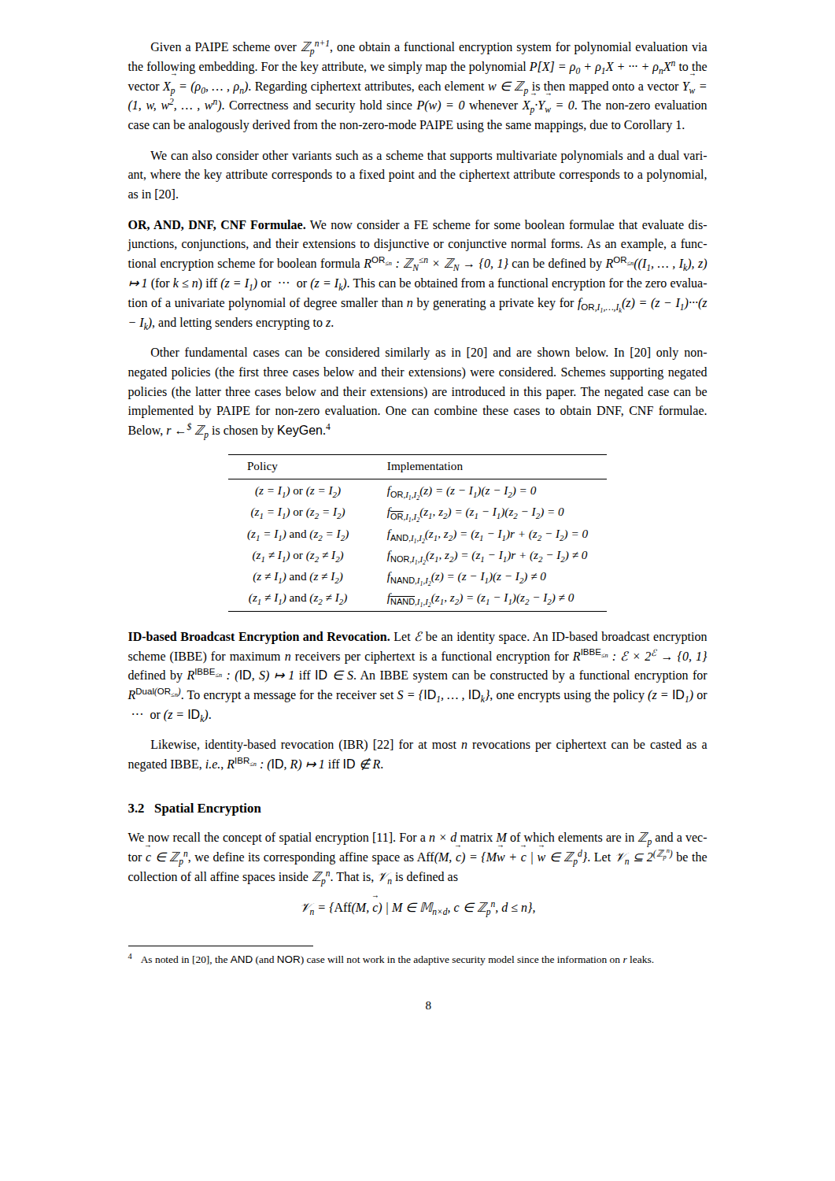Given a PAIPE scheme over ℤpn+1, one obtain a functional encryption system for polynomial evaluation via the following embedding. For the key attribute, we simply map the polynomial P[X] = ρ0 + ρ1X + ··· + ρnXn to the vector Xp = (ρ0, … , ρn). Regarding ciphertext attributes, each element w ∈ ℤp is then mapped onto a vector Yw = (1, w, w2, … , wn). Correctness and security hold since P(w) = 0 whenever Xp·Yw = 0. The non-zero evaluation case can be analogously derived from the non-zero-mode PAIPE using the same mappings, due to Corollary 1.
We can also consider other variants such as a scheme that supports multivariate polynomials and a dual variant, where the key attribute corresponds to a fixed point and the ciphertext attribute corresponds to a polynomial, as in [20].
OR, AND, DNF, CNF Formulae. We now consider a FE scheme for some boolean formulae that evaluate disjunctions, conjunctions, and their extensions to disjunctive or conjunctive normal forms. As an example, a functional encryption scheme for boolean formula ROR≤n : ℤN≤n × ℤN → {0, 1} can be defined by ROR≤n((I1, … , Ik), z) ↦ 1 (for k ≤ n) iff (z = I1) or ··· or (z = Ik). This can be obtained from a functional encryption for the zero evaluation of a univariate polynomial of degree smaller than n by generating a private key for fOR,I1,…,Ik(z) = (z − I1)···(z − Ik), and letting senders encrypting to z.
Other fundamental cases can be considered similarly as in [20] and are shown below. In [20] only non-negated policies (the first three cases below and their extensions) were considered. Schemes supporting negated policies (the latter three cases below and their extensions) are introduced in this paper. The negated case can be implemented by PAIPE for non-zero evaluation. One can combine these cases to obtain DNF, CNF formulae. Below, r ←$ ℤp is chosen by KeyGen.4
| Policy | Implementation |
| --- | --- |
| (z = I 1 ) or (z = I 2 ) | f OR ,I 1 ,I 2 (z) = (z − I 1 )(z − I 2 ) = 0 |
| (z 1 = I 1 ) or (z 2 = I 2 ) | f OR ,I 1 ,I 2 (z 1 , z 2 ) = (z 1 − I 1 )(z 2 − I 2 ) = 0 |
| (z 1 = I 1 ) and (z 2 = I 2 ) | f AND ,I 1 ,I 2 (z 1 , z 2 ) = (z 1 − I 1 )r + (z 2 − I 2 ) = 0 |
| (z 1 ≠ I 1 ) or (z 2 ≠ I 2 ) | f NOR ,I 1 ,I 2 (z 1 , z 2 ) = (z 1 − I 1 )r + (z 2 − I 2 ) ≠ 0 |
| (z ≠ I 1 ) and (z ≠ I 2 ) | f NAND ,I 1 ,I 2 (z) = (z − I 1 )(z − I 2 ) ≠ 0 |
| (z 1 ≠ I 1 ) and (z 2 ≠ I 2 ) | f NAND ,I 1 ,I 2 (z 1 , z 2 ) = (z 1 − I 1 )(z 2 − I 2 ) ≠ 0 |
ID-based Broadcast Encryption and Revocation. Let ℰ be an identity space. An ID-based broadcast encryption scheme (IBBE) for maximum n receivers per ciphertext is a functional encryption for RIBBE≤n : ℰ × 2ℰ → {0, 1} defined by RIBBE≤n : (ID, S) ↦ 1 iff ID ∈ S. An IBBE system can be constructed by a functional encryption for RDual(OR≤n). To encrypt a message for the receiver set S = {ID1, … , IDk}, one encrypts using the policy (z = ID1) or ··· or (z = IDk).
Likewise, identity-based revocation (IBR) [22] for at most n revocations per ciphertext can be casted as a negated IBBE, i.e., RIBR≤n : (ID, R) ↦ 1 iff ID ∉ R.
3.2 Spatial Encryption
We now recall the concept of spatial encryption [11]. For a n × d matrix M of which elements are in ℤp and a vector c ∈ ℤpn, we define its corresponding affine space as Aff(M, c) = {Mw + c | w ∈ ℤpd}. Let 𝒱n ⊆ 2(ℤpn) be the collection of all affine spaces inside ℤpn. That is, 𝒱n is defined as
𝒱n = {Aff(M, c) | M ∈ 𝕄n×d, c ∈ ℤpn, d ≤ n},
4 As noted in [20], the AND (and NOR) case will not work in the adaptive security model since the information on r leaks.
8